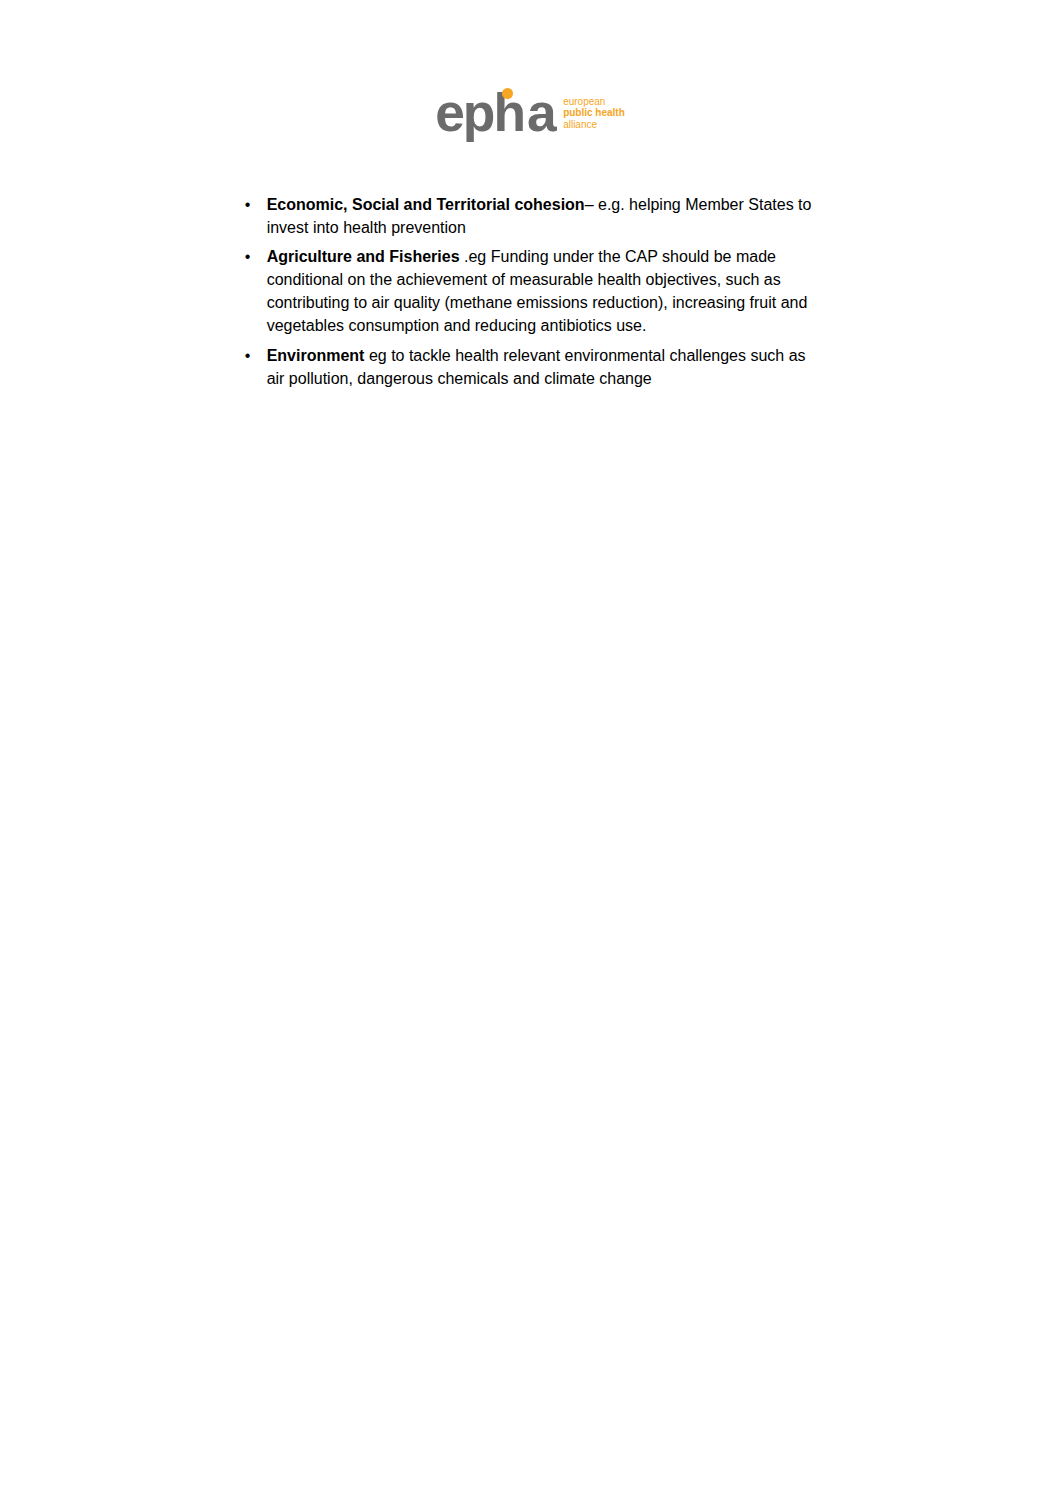eph a european
public health
alliance
Economic, Social and Territorial cohesion– e.g. helping Member States to invest into health prevention
Agriculture and Fisheries .eg Funding under the CAP should be made conditional on the achievement of measurable health objectives, such as contributing to air quality (methane emissions reduction), increasing fruit and vegetables consumption and reducing antibiotics use.
Environment eg to tackle health relevant environmental challenges such as air pollution, dangerous chemicals and climate change